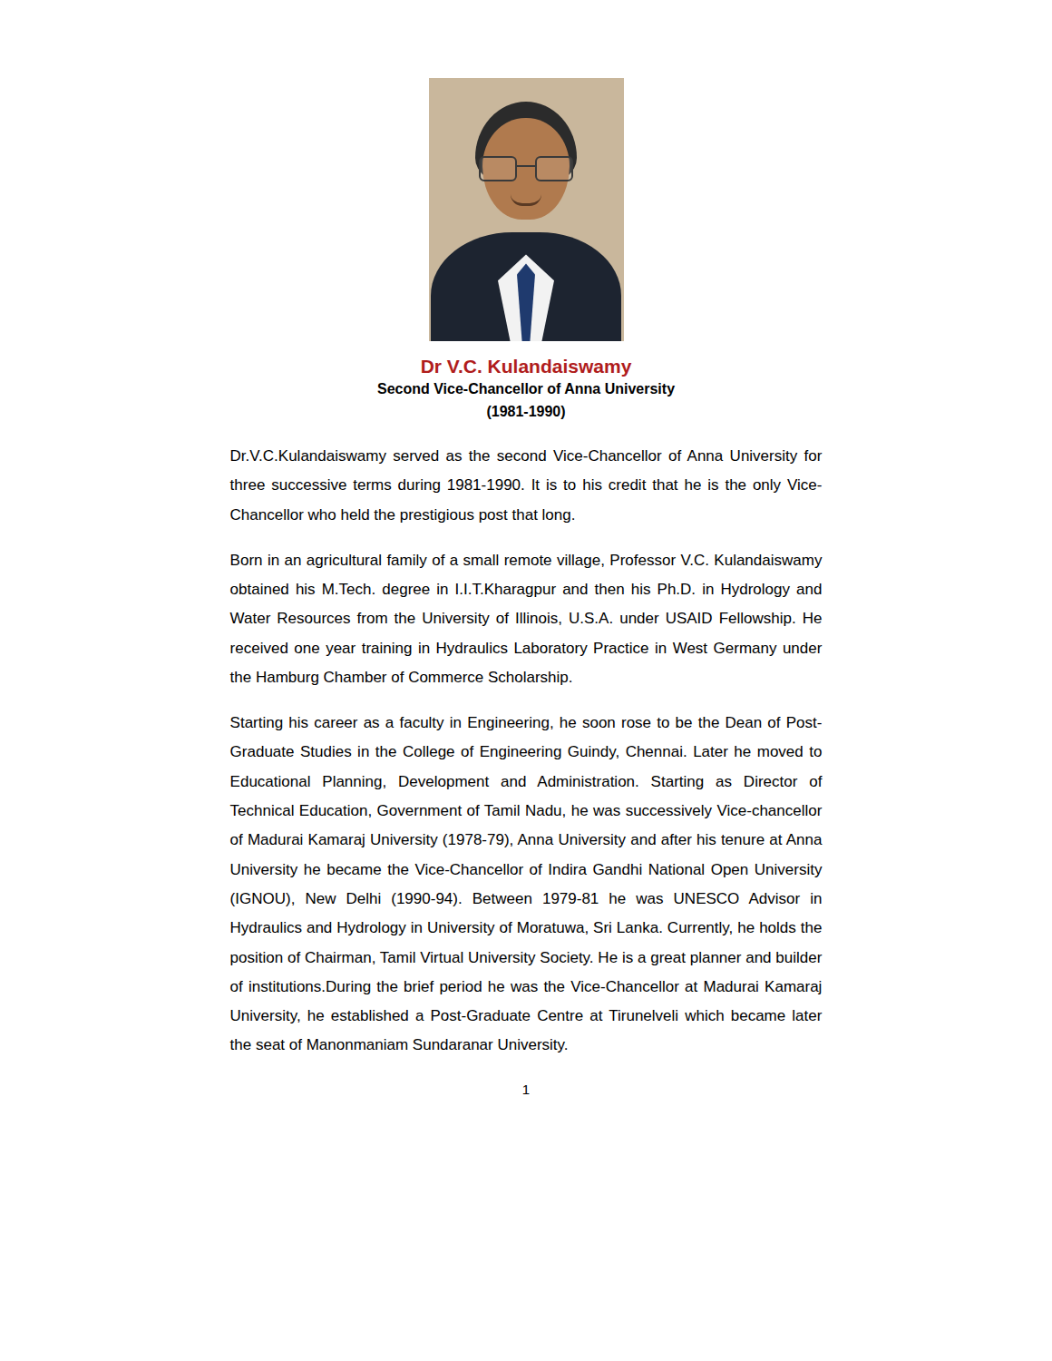Dr V.C. Kulandaiswamy
Second Vice-Chancellor of Anna University
(1981-1990)
Dr.V.C.Kulandaiswamy served as the second Vice-Chancellor of Anna University for three successive terms during 1981-1990. It is to his credit that he is the only Vice-Chancellor who held the prestigious post that long.
Born in an agricultural family of a small remote village, Professor V.C. Kulandaiswamy obtained his M.Tech. degree in I.I.T.Kharagpur and then his Ph.D. in Hydrology and Water Resources from the University of Illinois, U.S.A. under USAID Fellowship. He received one year training in Hydraulics Laboratory Practice in West Germany under the Hamburg Chamber of Commerce Scholarship.
Starting his career as a faculty in Engineering, he soon rose to be the Dean of Post-Graduate Studies in the College of Engineering Guindy, Chennai. Later he moved to Educational Planning, Development and Administration. Starting as Director of Technical Education, Government of Tamil Nadu, he was successively Vice-chancellor of Madurai Kamaraj University (1978-79), Anna University and after his tenure at Anna University he became the Vice-Chancellor of Indira Gandhi National Open University (IGNOU), New Delhi (1990-94). Between 1979-81 he was UNESCO Advisor in Hydraulics and Hydrology in University of Moratuwa, Sri Lanka. Currently, he holds the position of Chairman, Tamil Virtual University Society. He is a great planner and builder of institutions.During the brief period he was the Vice-Chancellor at Madurai Kamaraj University, he established a Post-Graduate Centre at Tirunelveli which became later the seat of Manonmaniam Sundaranar University.
1